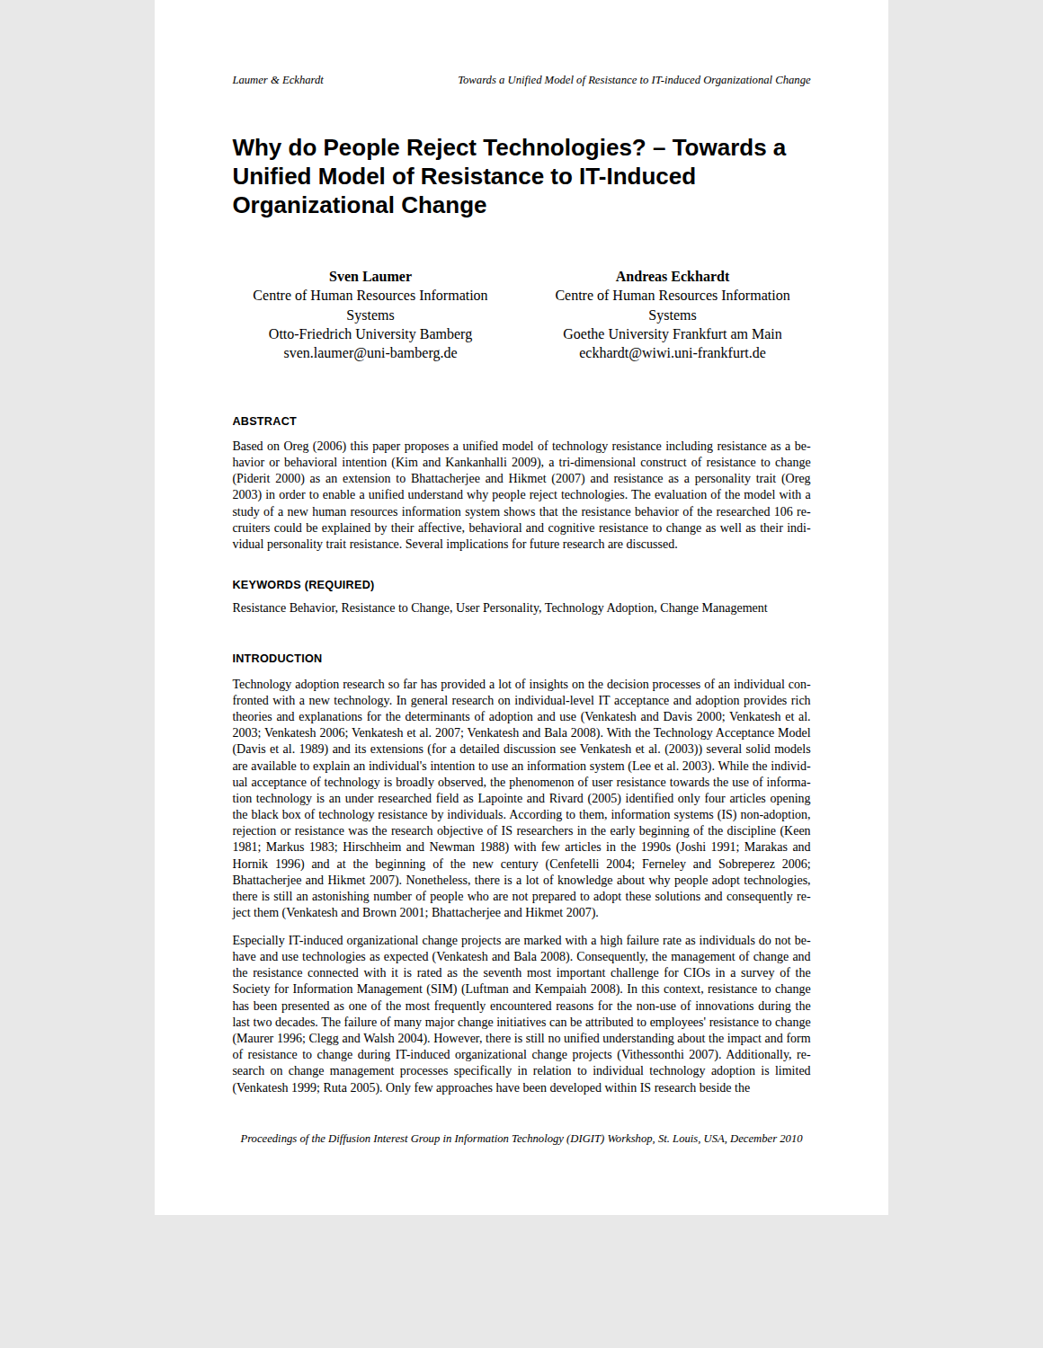Laumer & Eckhardt Towards a Unified Model of Resistance to IT-induced Organizational Change
Why do People Reject Technologies? – Towards a Unified Model of Resistance to IT-Induced Organizational Change
Sven Laumer
Centre of Human Resources Information Systems
Otto-Friedrich University Bamberg
sven.laumer@uni-bamberg.de
Andreas Eckhardt
Centre of Human Resources Information Systems
Goethe University Frankfurt am Main
eckhardt@wiwi.uni-frankfurt.de
Abstract
Based on Oreg (2006) this paper proposes a unified model of technology resistance including resistance as a behavior or behavioral intention (Kim and Kankanhalli 2009), a tri-dimensional construct of resistance to change (Piderit 2000) as an extension to Bhattacherjee and Hikmet (2007) and resistance as a personality trait (Oreg 2003) in order to enable a unified understand why people reject technologies. The evaluation of the model with a study of a new human resources information system shows that the resistance behavior of the researched 106 recruiters could be explained by their affective, behavioral and cognitive resistance to change as well as their individual personality trait resistance. Several implications for future research are discussed.
Keywords (Required)
Resistance Behavior, Resistance to Change, User Personality, Technology Adoption, Change Management
Introduction
Technology adoption research so far has provided a lot of insights on the decision processes of an individual confronted with a new technology. In general research on individual-level IT acceptance and adoption provides rich theories and explanations for the determinants of adoption and use (Venkatesh and Davis 2000; Venkatesh et al. 2003; Venkatesh 2006; Venkatesh et al. 2007; Venkatesh and Bala 2008). With the Technology Acceptance Model (Davis et al. 1989) and its extensions (for a detailed discussion see Venkatesh et al. (2003)) several solid models are available to explain an individual's intention to use an information system (Lee et al. 2003). While the individual acceptance of technology is broadly observed, the phenomenon of user resistance towards the use of information technology is an under researched field as Lapointe and Rivard (2005) identified only four articles opening the black box of technology resistance by individuals. According to them, information systems (IS) non-adoption, rejection or resistance was the research objective of IS researchers in the early beginning of the discipline (Keen 1981; Markus 1983; Hirschheim and Newman 1988) with few articles in the 1990s (Joshi 1991; Marakas and Hornik 1996) and at the beginning of the new century (Cenfetelli 2004; Ferneley and Sobreperez 2006; Bhattacherjee and Hikmet 2007). Nonetheless, there is a lot of knowledge about why people adopt technologies, there is still an astonishing number of people who are not prepared to adopt these solutions and consequently reject them (Venkatesh and Brown 2001; Bhattacherjee and Hikmet 2007).
Especially IT-induced organizational change projects are marked with a high failure rate as individuals do not behave and use technologies as expected (Venkatesh and Bala 2008). Consequently, the management of change and the resistance connected with it is rated as the seventh most important challenge for CIOs in a survey of the Society for Information Management (SIM) (Luftman and Kempaiah 2008). In this context, resistance to change has been presented as one of the most frequently encountered reasons for the non-use of innovations during the last two decades. The failure of many major change initiatives can be attributed to employees' resistance to change (Maurer 1996; Clegg and Walsh 2004). However, there is still no unified understanding about the impact and form of resistance to change during IT-induced organizational change projects (Vithessonthi 2007). Additionally, research on change management processes specifically in relation to individual technology adoption is limited (Venkatesh 1999; Ruta 2005). Only few approaches have been developed within IS research beside the
Proceedings of the Diffusion Interest Group in Information Technology (DIGIT) Workshop, St. Louis, USA, December 2010